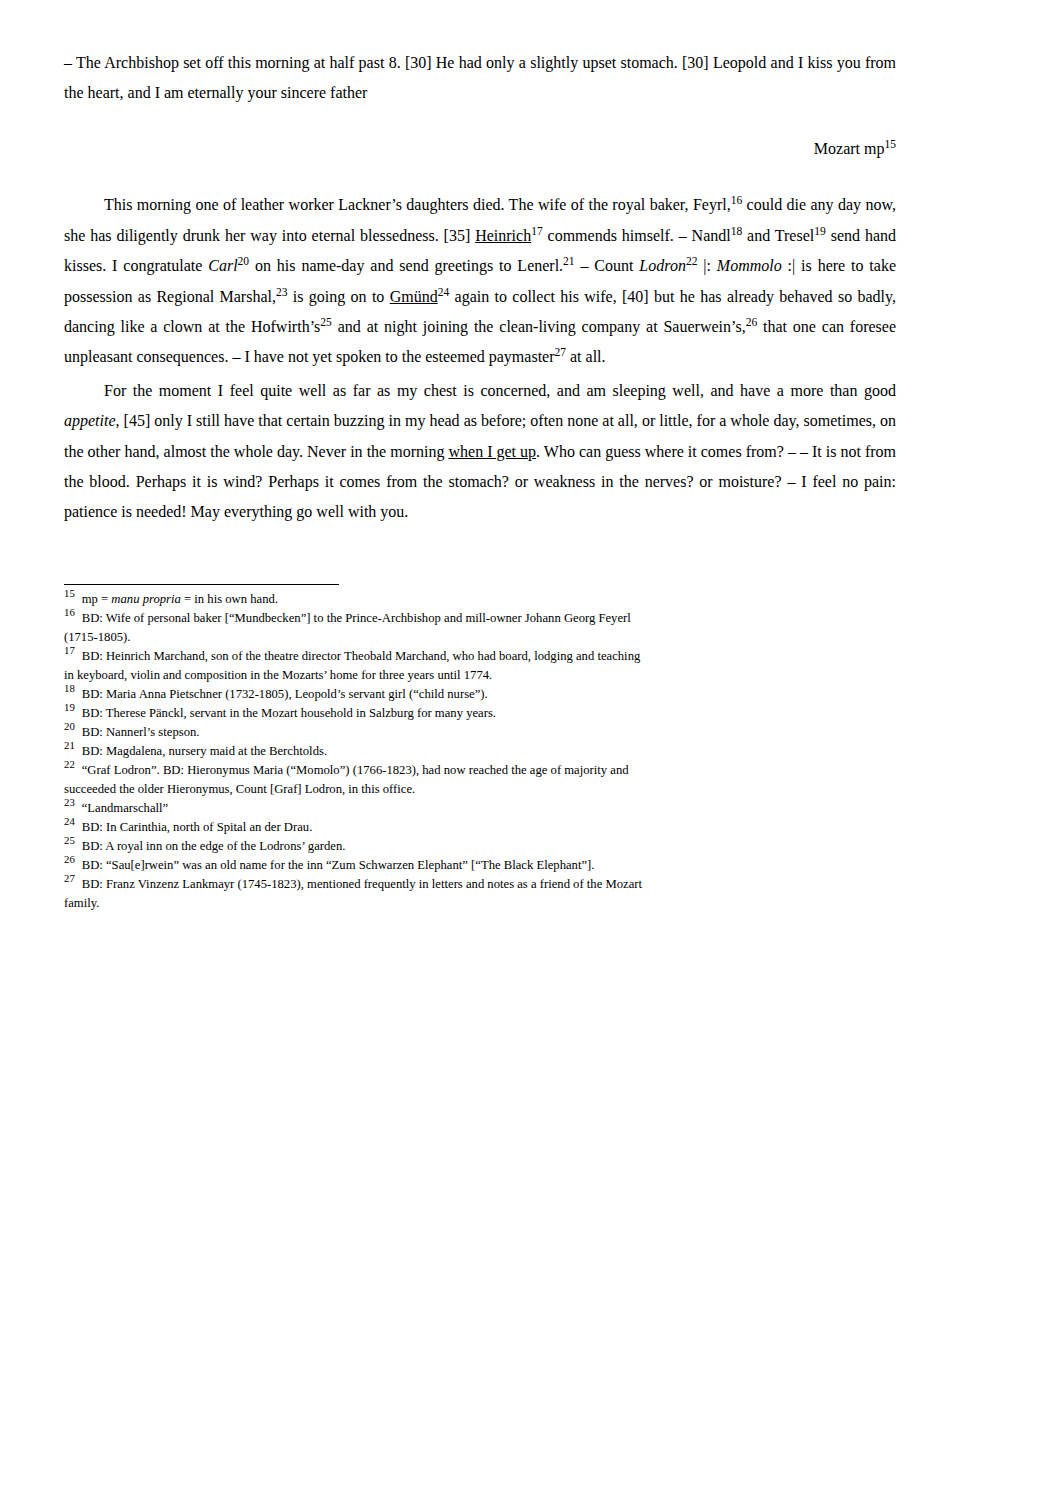– The Archbishop set off this morning at half past 8. [30] He had only a slightly upset stomach. [30] Leopold and I kiss you from the heart, and I am eternally your sincere father
Mozart mp15
This morning one of leather worker Lackner’s daughters died. The wife of the royal baker, Feyrl,16 could die any day now, she has diligently drunk her way into eternal blessedness. [35] Heinrich17 commends himself. – Nandl18 and Tresel19 send hand kisses. I congratulate Carl20 on his name-day and send greetings to Lenerl.21 – Count Lodron22 |: Mommolo :| is here to take possession as Regional Marshal,23 is going on to Gmünd24 again to collect his wife, [40] but he has already behaved so badly, dancing like a clown at the Hofwirth’s25 and at night joining the clean-living company at Sauerwein’s,26 that one can foresee unpleasant consequences. – I have not yet spoken to the esteemed paymaster27 at all.
For the moment I feel quite well as far as my chest is concerned, and am sleeping well, and have a more than good appetite, [45] only I still have that certain buzzing in my head as before; often none at all, or little, for a whole day, sometimes, on the other hand, almost the whole day. Never in the morning when I get up. Who can guess where it comes from? – – It is not from the blood. Perhaps it is wind? Perhaps it comes from the stomach? or weakness in the nerves? or moisture? – I feel no pain: patience is needed! May everything go well with you.
15 mp = manu propria = in his own hand.
16 BD: Wife of personal baker [“Mundbecken”] to the Prince-Archbishop and mill-owner Johann Georg Feyerl
(1715-1805).
17 BD: Heinrich Marchand, son of the theatre director Theobald Marchand, who had board, lodging and teaching
in keyboard, violin and composition in the Mozarts’ home for three years until 1774.
18 BD: Maria Anna Pietschner (1732-1805), Leopold’s servant girl (“child nurse”).
19 BD: Therese Pänckl, servant in the Mozart household in Salzburg for many years.
20 BD: Nannerl’s stepson.
21 BD: Magdalena, nursery maid at the Berchtolds.
22 “Graf Lodron”. BD: Hieronymus Maria (“Momolo”) (1766-1823), had now reached the age of majority and
succeeded the older Hieronymus, Count [Graf] Lodron, in this office.
23 “Landmarschall”
24 BD: In Carinthia, north of Spital an der Drau.
25 BD: A royal inn on the edge of the Lodrons’ garden.
26 BD: “Sau[e]rwein” was an old name for the inn “Zum Schwarzen Elephant” [“The Black Elephant”].
27 BD: Franz Vinzenz Lankmayr (1745-1823), mentioned frequently in letters and notes as a friend of the Mozart
family.